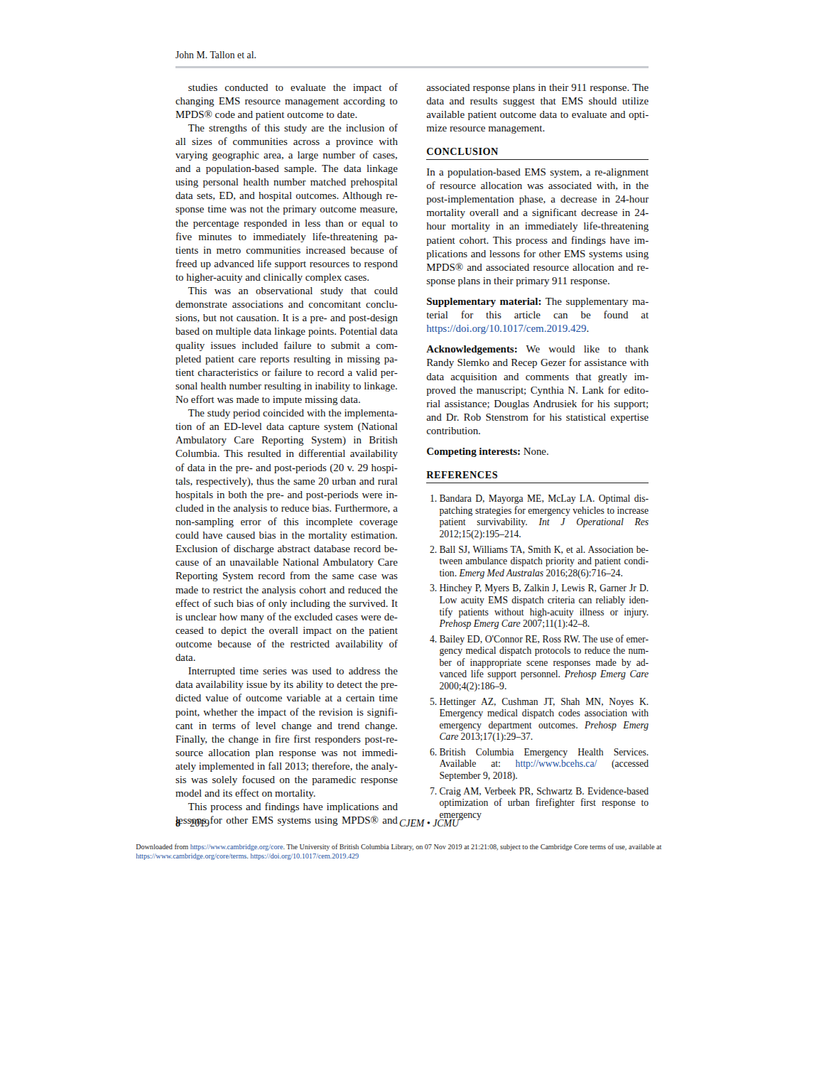John M. Tallon et al.
studies conducted to evaluate the impact of changing EMS resource management according to MPDS® code and patient outcome to date.
The strengths of this study are the inclusion of all sizes of communities across a province with varying geographic area, a large number of cases, and a population-based sample. The data linkage using personal health number matched prehospital data sets, ED, and hospital outcomes. Although response time was not the primary outcome measure, the percentage responded in less than or equal to five minutes to immediately life-threatening patients in metro communities increased because of freed up advanced life support resources to respond to higher-acuity and clinically complex cases.
This was an observational study that could demonstrate associations and concomitant conclusions, but not causation. It is a pre- and post-design based on multiple data linkage points. Potential data quality issues included failure to submit a completed patient care reports resulting in missing patient characteristics or failure to record a valid personal health number resulting in inability to linkage. No effort was made to impute missing data.
The study period coincided with the implementation of an ED-level data capture system (National Ambulatory Care Reporting System) in British Columbia. This resulted in differential availability of data in the pre- and post-periods (20 v. 29 hospitals, respectively), thus the same 20 urban and rural hospitals in both the pre- and post-periods were included in the analysis to reduce bias. Furthermore, a non-sampling error of this incomplete coverage could have caused bias in the mortality estimation. Exclusion of discharge abstract database record because of an unavailable National Ambulatory Care Reporting System record from the same case was made to restrict the analysis cohort and reduced the effect of such bias of only including the survived. It is unclear how many of the excluded cases were deceased to depict the overall impact on the patient outcome because of the restricted availability of data.
Interrupted time series was used to address the data availability issue by its ability to detect the predicted value of outcome variable at a certain time point, whether the impact of the revision is significant in terms of level change and trend change. Finally, the change in fire first responders post-resource allocation plan response was not immediately implemented in fall 2013; therefore, the analysis was solely focused on the paramedic response model and its effect on mortality.
This process and findings have implications and lessons for other EMS systems using MPDS® and associated response plans in their 911 response. The data and results suggest that EMS should utilize available patient outcome data to evaluate and optimize resource management.
CONCLUSION
In a population-based EMS system, a re-alignment of resource allocation was associated with, in the post-implementation phase, a decrease in 24-hour mortality overall and a significant decrease in 24-hour mortality in an immediately life-threatening patient cohort. This process and findings have implications and lessons for other EMS systems using MPDS® and associated resource allocation and response plans in their primary 911 response.
Supplementary material: The supplementary material for this article can be found at https://doi.org/10.1017/cem.2019.429.
Acknowledgements: We would like to thank Randy Slemko and Recep Gezer for assistance with data acquisition and comments that greatly improved the manuscript; Cynthia N. Lank for editorial assistance; Douglas Andrusiek for his support; and Dr. Rob Stenstrom for his statistical expertise contribution.
Competing interests: None.
REFERENCES
Bandara D, Mayorga ME, McLay LA. Optimal dispatching strategies for emergency vehicles to increase patient survivability. Int J Operational Res 2012;15(2):195–214.
Ball SJ, Williams TA, Smith K, et al. Association between ambulance dispatch priority and patient condition. Emerg Med Australas 2016;28(6):716–24.
Hinchey P, Myers B, Zalkin J, Lewis R, Garner Jr D. Low acuity EMS dispatch criteria can reliably identify patients without high-acuity illness or injury. Prehosp Emerg Care 2007;11(1):42–8.
Bailey ED, O'Connor RE, Ross RW. The use of emergency medical dispatch protocols to reduce the number of inappropriate scene responses made by advanced life support personnel. Prehosp Emerg Care 2000;4(2):186–9.
Hettinger AZ, Cushman JT, Shah MN, Noyes K. Emergency medical dispatch codes association with emergency department outcomes. Prehosp Emerg Care 2013;17(1):29–37.
British Columbia Emergency Health Services. Available at: http://www.bcehs.ca/ (accessed September 9, 2018).
Craig AM, Verbeek PR, Schwartz B. Evidence-based optimization of urban firefighter first response to emergency
8 2019
CJEM • JCMU
Downloaded from https://www.cambridge.org/core. The University of British Columbia Library, on 07 Nov 2019 at 21:21:08, subject to the Cambridge Core terms of use, available at
https://www.cambridge.org/core/terms. https://doi.org/10.1017/cem.2019.429